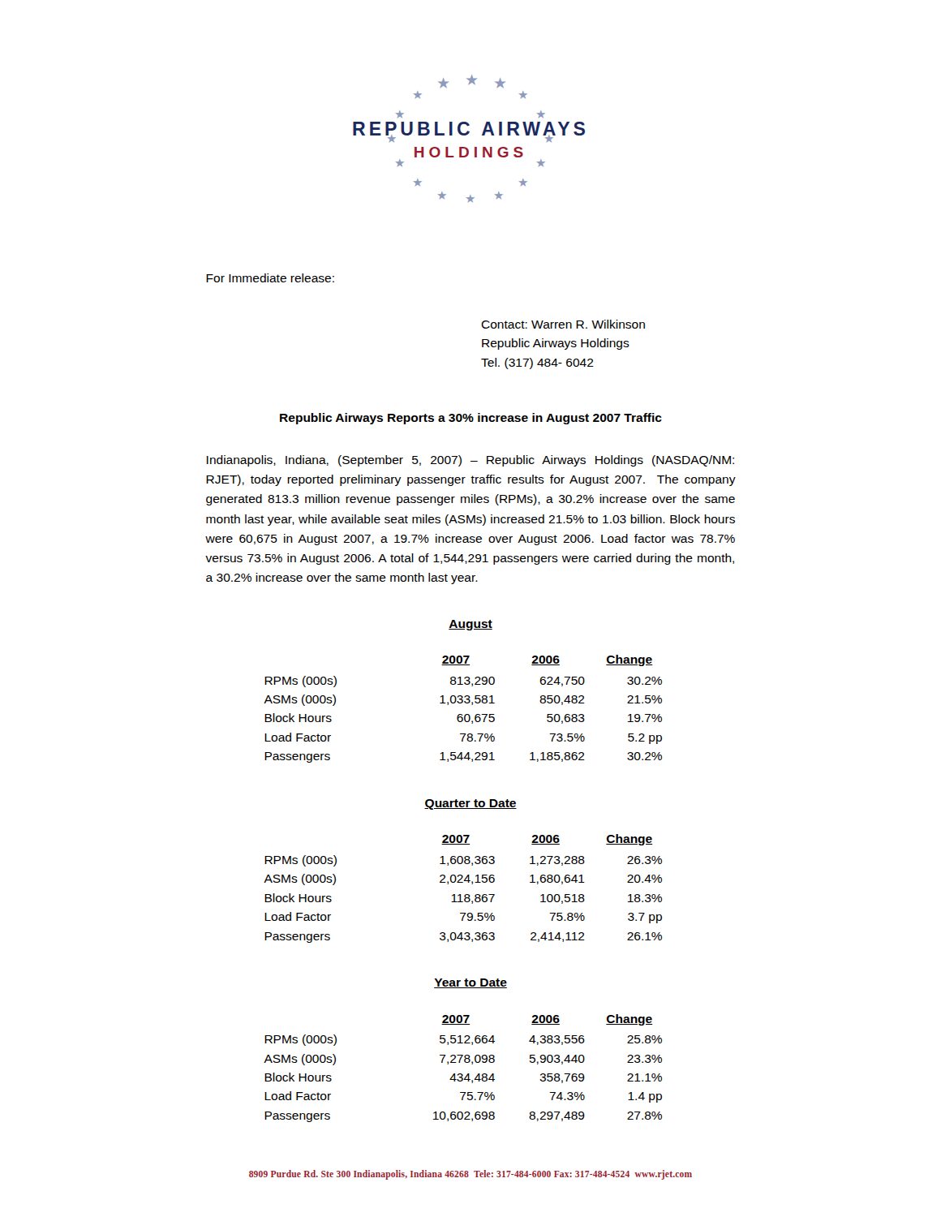★ ★ ★ ★ ★ ★ ★ ★ ★ ★ ★ ★ ★ ★ ★ ★
REPUBLIC AIRWAYS
HOLDINGS
For Immediate release:
Contact: Warren R. Wilkinson
Republic Airways Holdings
Tel. (317) 484- 6042
Republic Airways Reports a 30% increase in August 2007 Traffic
Indianapolis, Indiana, (September 5, 2007) – Republic Airways Holdings (NASDAQ/NM: RJET), today reported preliminary passenger traffic results for August 2007. The company generated 813.3 million revenue passenger miles (RPMs), a 30.2% increase over the same month last year, while available seat miles (ASMs) increased 21.5% to 1.03 billion. Block hours were 60,675 in August 2007, a 19.7% increase over August 2006. Load factor was 78.7% versus 73.5% in August 2006. A total of 1,544,291 passengers were carried during the month, a 30.2% increase over the same month last year.
August
| | 2007 | 2006 | Change |
| --- | --- | --- | --- |
| RPMs (000s) | 813,290 | 624,750 | 30.2% |
| ASMs (000s) | 1,033,581 | 850,482 | 21.5% |
| Block Hours | 60,675 | 50,683 | 19.7% |
| Load Factor | 78.7% | 73.5% | 5.2 pp |
| Passengers | 1,544,291 | 1,185,862 | 30.2% |
Quarter to Date
| | 2007 | 2006 | Change |
| --- | --- | --- | --- |
| RPMs (000s) | 1,608,363 | 1,273,288 | 26.3% |
| ASMs (000s) | 2,024,156 | 1,680,641 | 20.4% |
| Block Hours | 118,867 | 100,518 | 18.3% |
| Load Factor | 79.5% | 75.8% | 3.7 pp |
| Passengers | 3,043,363 | 2,414,112 | 26.1% |
Year to Date
| | 2007 | 2006 | Change |
| --- | --- | --- | --- |
| RPMs (000s) | 5,512,664 | 4,383,556 | 25.8% |
| ASMs (000s) | 7,278,098 | 5,903,440 | 23.3% |
| Block Hours | 434,484 | 358,769 | 21.1% |
| Load Factor | 75.7% | 74.3% | 1.4 pp |
| Passengers | 10,602,698 | 8,297,489 | 27.8% |
8909 Purdue Rd. Ste 300 Indianapolis, Indiana 46268 Tele: 317-484-6000 Fax: 317-484-4524 www.rjet.com